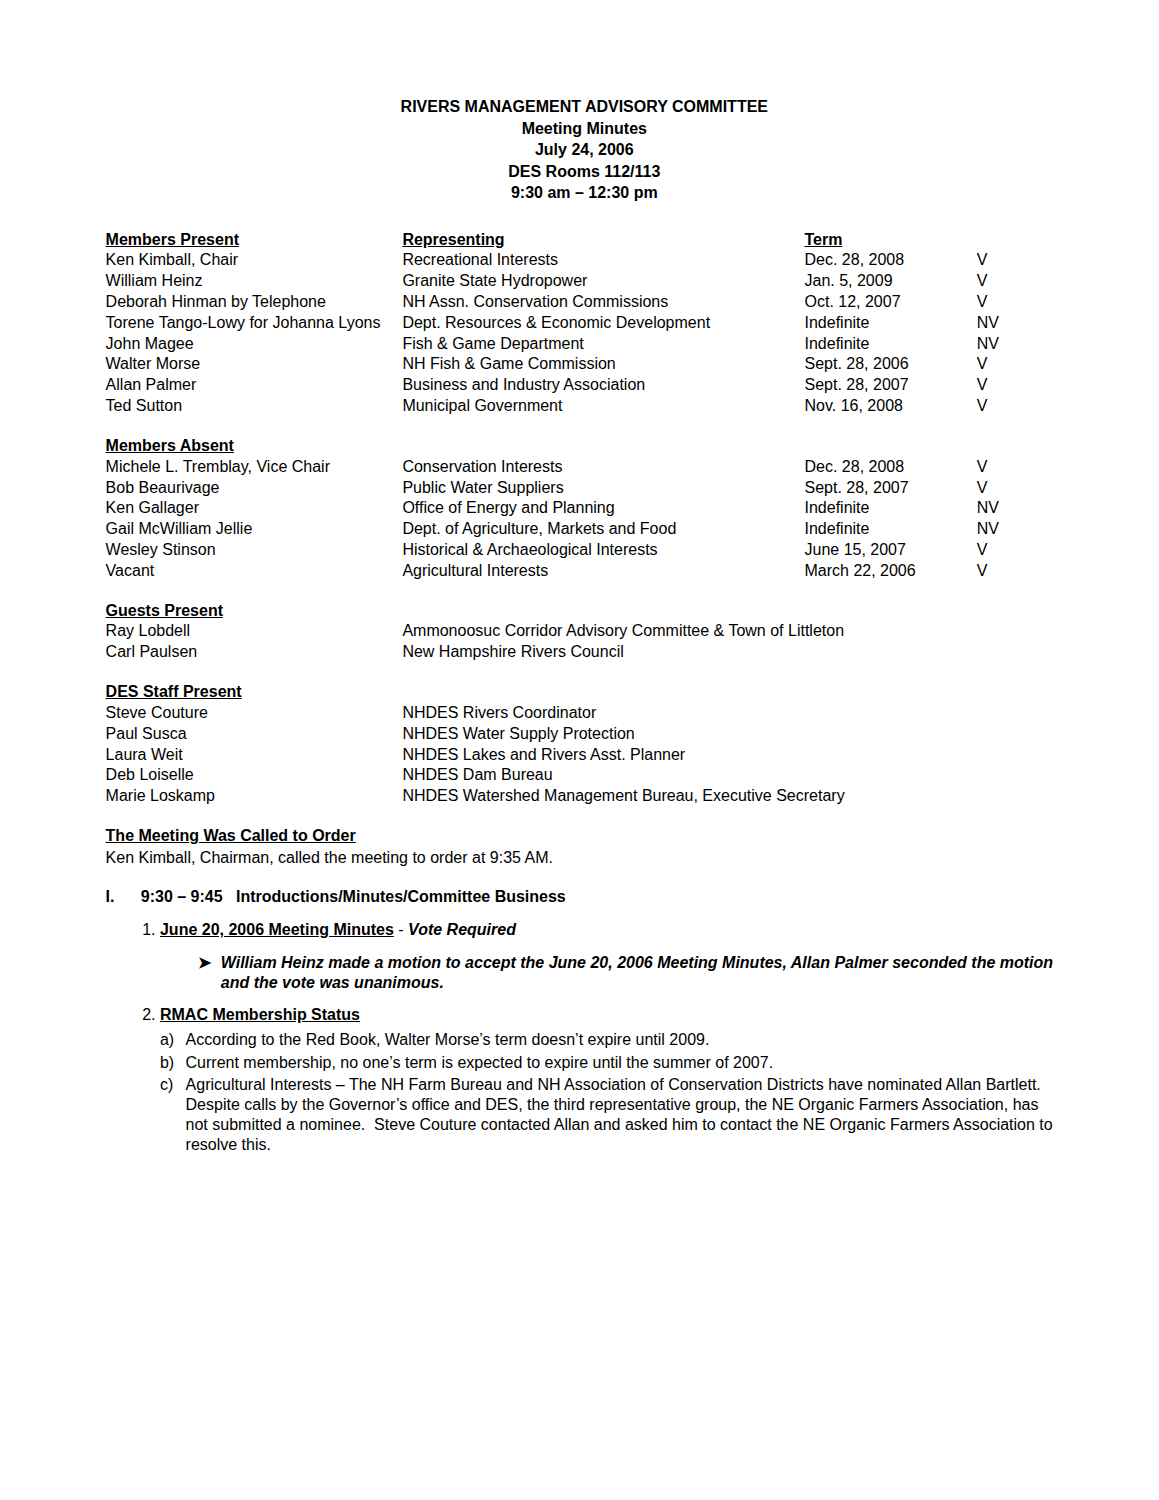RIVERS MANAGEMENT ADVISORY COMMITTEE
Meeting Minutes
July 24, 2006
DES Rooms 112/113
9:30 am – 12:30 pm
| Members Present | Representing | Term | |
| --- | --- | --- | --- |
| Ken Kimball, Chair | Recreational Interests | Dec. 28, 2008 | V |
| William Heinz | Granite State Hydropower | Jan. 5, 2009 | V |
| Deborah Hinman by Telephone | NH Assn. Conservation Commissions | Oct. 12, 2007 | V |
| Torene Tango-Lowy for Johanna Lyons | Dept. Resources & Economic Development | Indefinite | NV |
| John Magee | Fish & Game Department | Indefinite | NV |
| Walter Morse | NH Fish & Game Commission | Sept. 28, 2006 | V |
| Allan Palmer | Business and Industry Association | Sept. 28, 2007 | V |
| Ted Sutton | Municipal Government | Nov. 16, 2008 | V |
| Members Absent | | | |
| --- | --- | --- | --- |
| Michele L. Tremblay, Vice Chair | Conservation Interests | Dec. 28, 2008 | V |
| Bob Beaurivage | Public Water Suppliers | Sept. 28, 2007 | V |
| Ken Gallager | Office of Energy and Planning | Indefinite | NV |
| Gail McWilliam Jellie | Dept. of Agriculture, Markets and Food | Indefinite | NV |
| Wesley Stinson | Historical & Archaeological Interests | June 15, 2007 | V |
| Vacant | Agricultural Interests | March 22, 2006 | V |
| Guests Present | |
| --- | --- |
| Ray Lobdell | Ammonoosuc Corridor Advisory Committee & Town of Littleton |
| Carl Paulsen | New Hampshire Rivers Council |
| DES Staff Present | |
| --- | --- |
| Steve Couture | NHDES Rivers Coordinator |
| Paul Susca | NHDES Water Supply Protection |
| Laura Weit | NHDES Lakes and Rivers Asst. Planner |
| Deb Loiselle | NHDES Dam Bureau |
| Marie Loskamp | NHDES Watershed Management Bureau, Executive Secretary |
The Meeting Was Called to Order
Ken Kimball, Chairman, called the meeting to order at 9:35 AM.
I. 9:30 – 9:45 Introductions/Minutes/Committee Business
June 20, 2006 Meeting Minutes - Vote Required
William Heinz made a motion to accept the June 20, 2006 Meeting Minutes, Allan Palmer seconded the motion and the vote was unanimous.
RMAC Membership Status
a) According to the Red Book, Walter Morse’s term doesn’t expire until 2009.
b) Current membership, no one’s term is expected to expire until the summer of 2007.
c) Agricultural Interests – The NH Farm Bureau and NH Association of Conservation Districts have nominated Allan Bartlett. Despite calls by the Governor’s office and DES, the third representative group, the NE Organic Farmers Association, has not submitted a nominee. Steve Couture contacted Allan and asked him to contact the NE Organic Farmers Association to resolve this.